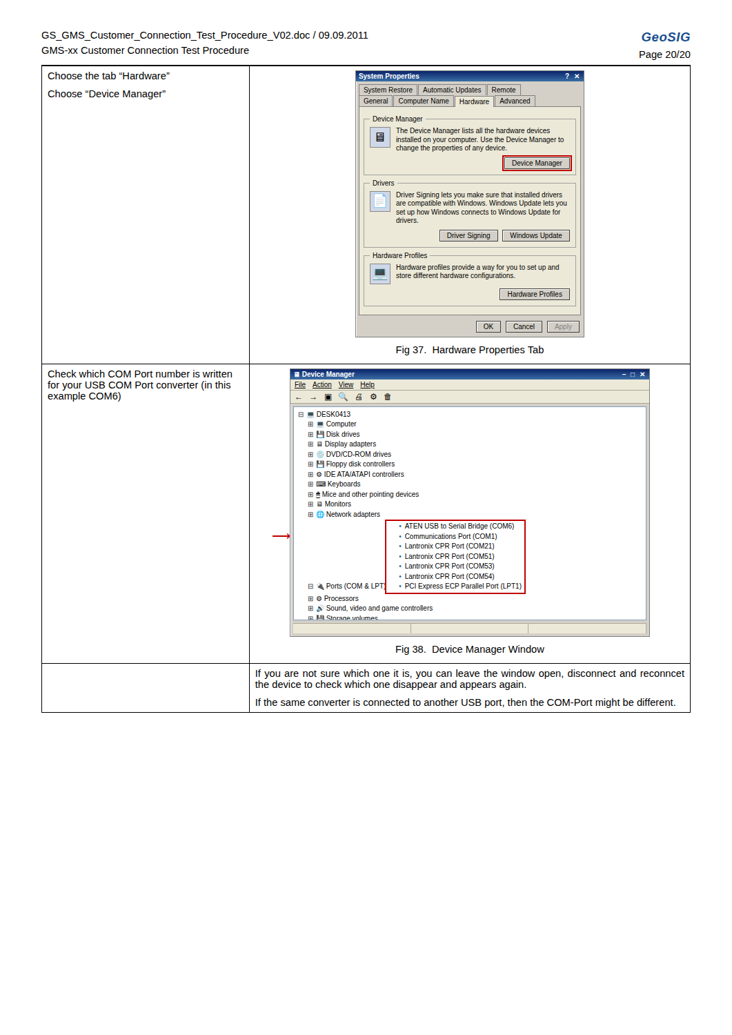GS_GMS_Customer_Connection_Test_Procedure_V02.doc / 09.09.2011
GMS-xx Customer Connection Test Procedure
GeoSIG
Page 20/20
| Choose the tab “Hardware” Choose “Device Manager” | System Properties ? ✕ System Restore Automatic Updates Remote General Computer Name Hardware Advanced Device Manager 🖥 The Device Manager lists all the hardware devices installed on your computer. Use the Device Manager to change the properties of any device. Device Manager Drivers 📄 Driver Signing lets you make sure that installed drivers are compatible with Windows. Windows Update lets you set up how Windows connects to Windows Update for drivers. Driver Signing Windows Update Hardware Profiles 💻 Hardware profiles provide a way for you to set up and store different hardware configurations. Hardware Profiles OK Cancel Apply Fig 37. Hardware Properties Tab |
| Check which COM Port number is written for your USB COM Port converter (in this example COM6) | ⟶ 🖥 Device Manager – □ ✕ File Action View Help ← → ▣ 🔍 🖨 ⚙ 🗑 💻 DESK0413 💻 Computer 💾 Disk drives 🖥 Display adapters 💿 DVD/CD-ROM drives 💾 Floppy disk controllers ⚙ IDE ATA/ATAPI controllers ⌨ Keyboards 🖱 Mice and other pointing devices 🖥 Monitors 🌐 Network adapters 🔌 Ports (COM & LPT) ATEN USB to Serial Bridge (COM6) Communications Port (COM1) Lantronix CPR Port (COM21) Lantronix CPR Port (COM51) Lantronix CPR Port (COM53) Lantronix CPR Port (COM54) PCI Express ECP Parallel Port (LPT1) ⚙ Processors 🔊 Sound, video and game controllers 💾 Storage volumes Fig 38. Device Manager Window |
| | If you are not sure which one it is, you can leave the window open, disconnect and reconncet the device to check which one disappear and appears again. If the same converter is connected to another USB port, then the COM-Port might be different. |